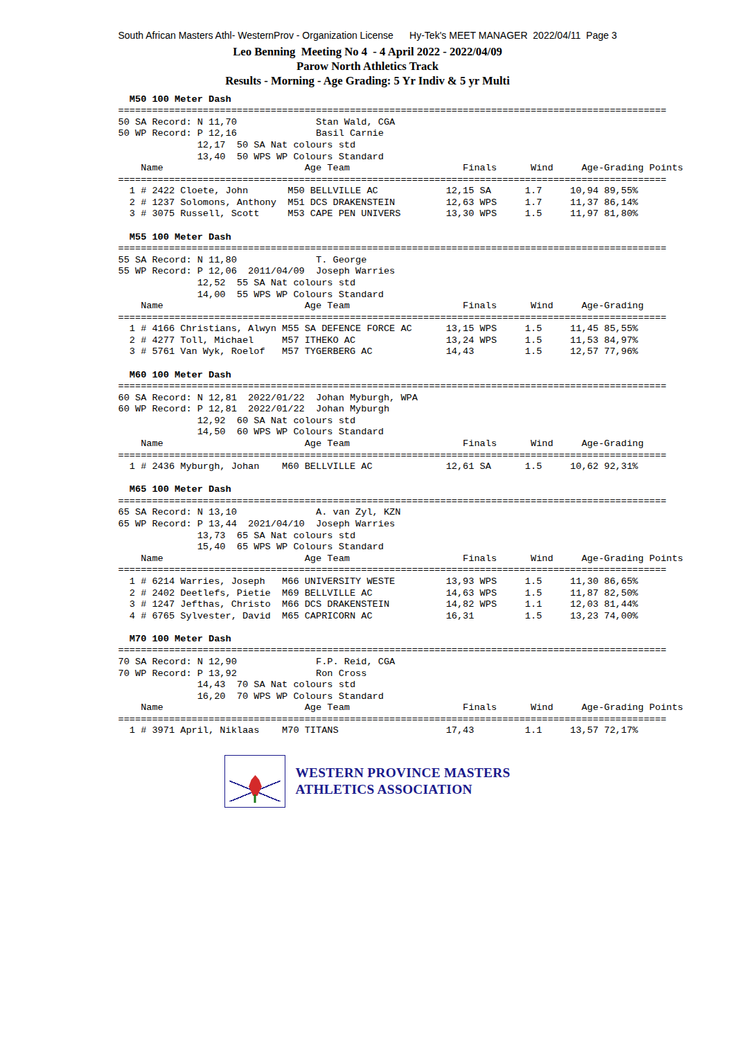South African Masters Athl- WesternProv - Organization License
Hy-Tek's MEET MANAGER 2022/04/11 Page 3
Leo Benning Meeting No 4 - 4 April 2022 - 2022/04/09
Parow North Athletics Track
Results - Morning - Age Grading: 5 Yr Indiv & 5 yr Multi
  M50 100 Meter Dash
=================================================================================================
50 SA Record: N 11,70              Stan Wald, CGA
50 WP Record: P 12,16              Basil Carnie
              12,17  50 SA Nat colours std
              13,40  50 WPS WP Colours Standard
    Name                         Age Team                    Finals      Wind     Age-Grading Points
=================================================================================================
  1 # 2422 Cloete, John       M50 BELLVILLE AC            12,15 SA      1.7     10,94 89,55%
  2 # 1237 Solomons, Anthony  M51 DCS DRAKENSTEIN         12,63 WPS     1.7     11,37 86,14%
  3 # 3075 Russell, Scott     M53 CAPE PEN UNIVERS        13,30 WPS     1.5     11,97 81,80%

  M55 100 Meter Dash
=================================================================================================
55 SA Record: N 11,80              T. George
55 WP Record: P 12,06  2011/04/09  Joseph Warries
              12,52  55 SA Nat colours std
              14,00  55 WPS WP Colours Standard
    Name                         Age Team                    Finals      Wind     Age-Grading
=================================================================================================
  1 # 4166 Christians, Alwyn M55 SA DEFENCE FORCE AC      13,15 WPS     1.5     11,45 85,55%
  2 # 4277 Toll, Michael     M57 ITHEKO AC                13,24 WPS     1.5     11,53 84,97%
  3 # 5761 Van Wyk, Roelof   M57 TYGERBERG AC             14,43         1.5     12,57 77,96%

  M60 100 Meter Dash
=================================================================================================
60 SA Record: N 12,81  2022/01/22  Johan Myburgh, WPA
60 WP Record: P 12,81  2022/01/22  Johan Myburgh
              12,92  60 SA Nat colours std
              14,50  60 WPS WP Colours Standard
    Name                         Age Team                    Finals      Wind     Age-Grading
=================================================================================================
  1 # 2436 Myburgh, Johan    M60 BELLVILLE AC             12,61 SA      1.5     10,62 92,31%

  M65 100 Meter Dash
=================================================================================================
65 SA Record: N 13,10              A. van Zyl, KZN
65 WP Record: P 13,44  2021/04/10  Joseph Warries
              13,73  65 SA Nat colours std
              15,40  65 WPS WP Colours Standard
    Name                         Age Team                    Finals      Wind     Age-Grading Points
=================================================================================================
  1 # 6214 Warries, Joseph   M66 UNIVERSITY WESTE         13,93 WPS     1.5     11,30 86,65%
  2 # 2402 Deetlefs, Pietie  M69 BELLVILLE AC             14,63 WPS     1.5     11,87 82,50%
  3 # 1247 Jefthas, Christo  M66 DCS DRAKENSTEIN          14,82 WPS     1.1     12,03 81,44%
  4 # 6765 Sylvester, David  M65 CAPRICORN AC             16,31         1.5     13,23 74,00%

  M70 100 Meter Dash
=================================================================================================
70 SA Record: N 12,90              F.P. Reid, CGA
70 WP Record: P 13,92              Ron Cross
              14,43  70 SA Nat colours std
              16,20  70 WPS WP Colours Standard
    Name                         Age Team                    Finals      Wind     Age-Grading Points
=================================================================================================
  1 # 3971 April, Niklaas    M70 TITANS                   17,43         1.1     13,57 72,17%
WESTERN PROVINCE MASTERS
ATHLETICS ASSOCIATION